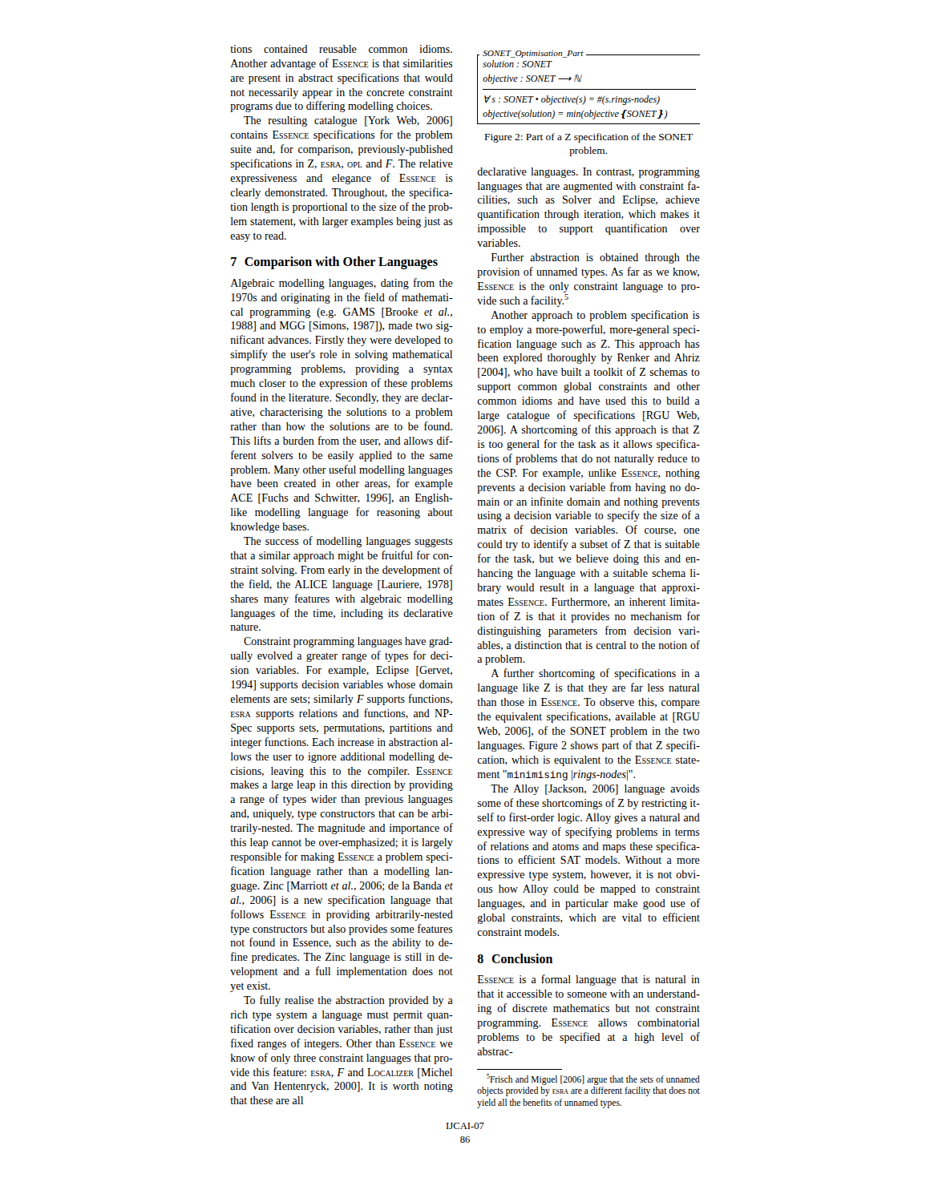tions contained reusable common idioms. Another advantage of Essence is that similarities are present in abstract specifications that would not necessarily appear in the concrete constraint programs due to differing modelling choices.
The resulting catalogue [York Web, 2006] contains Essence specifications for the problem suite and, for comparison, previously-published specifications in Z, esra, opl and F. The relative expressiveness and elegance of Essence is clearly demonstrated. Throughout, the specification length is proportional to the size of the problem statement, with larger examples being just as easy to read.
7 Comparison with Other Languages
Algebraic modelling languages, dating from the 1970s and originating in the field of mathematical programming (e.g. GAMS [Brooke et al., 1988] and MGG [Simons, 1987]), made two significant advances. Firstly they were developed to simplify the user's role in solving mathematical programming problems, providing a syntax much closer to the expression of these problems found in the literature. Secondly, they are declarative, characterising the solutions to a problem rather than how the solutions are to be found. This lifts a burden from the user, and allows different solvers to be easily applied to the same problem. Many other useful modelling languages have been created in other areas, for example ACE [Fuchs and Schwitter, 1996], an English-like modelling language for reasoning about knowledge bases.
The success of modelling languages suggests that a similar approach might be fruitful for constraint solving. From early in the development of the field, the ALICE language [Lauriere, 1978] shares many features with algebraic modelling languages of the time, including its declarative nature.
Constraint programming languages have gradually evolved a greater range of types for decision variables. For example, Eclipse [Gervet, 1994] supports decision variables whose domain elements are sets; similarly F supports functions, esra supports relations and functions, and NP-Spec supports sets, permutations, partitions and integer functions. Each increase in abstraction allows the user to ignore additional modelling decisions, leaving this to the compiler. Essence makes a large leap in this direction by providing a range of types wider than previous languages and, uniquely, type constructors that can be arbitrarily-nested. The magnitude and importance of this leap cannot be over-emphasized; it is largely responsible for making Essence a problem specification language rather than a modelling language. Zinc [Marriott et al., 2006; de la Banda et al., 2006] is a new specification language that follows Essence in providing arbitrarily-nested type constructors but also provides some features not found in Essence, such as the ability to define predicates. The Zinc language is still in development and a full implementation does not yet exist.
To fully realise the abstraction provided by a rich type system a language must permit quantification over decision variables, rather than just fixed ranges of integers. Other than Essence we know of only three constraint languages that provide this feature: esra, F and Localizer [Michel and Van Hentenryck, 2000]. It is worth noting that these are all
SONET_Optimisation_Part
solution : SONET
objective : SONET ⟶ ℕ
∀ s : SONET • objective(s) = #(s.rings-nodes)
objective(solution) = min(objective❴SONET❵)
Figure 2: Part of a Z specification of the SONET problem.
declarative languages. In contrast, programming languages that are augmented with constraint facilities, such as Solver and Eclipse, achieve quantification through iteration, which makes it impossible to support quantification over variables.
Further abstraction is obtained through the provision of unnamed types. As far as we know, Essence is the only constraint language to provide such a facility.5
Another approach to problem specification is to employ a more-powerful, more-general specification language such as Z. This approach has been explored thoroughly by Renker and Ahriz [2004], who have built a toolkit of Z schemas to support common global constraints and other common idioms and have used this to build a large catalogue of specifications [RGU Web, 2006]. A shortcoming of this approach is that Z is too general for the task as it allows specifications of problems that do not naturally reduce to the CSP. For example, unlike Essence, nothing prevents a decision variable from having no domain or an infinite domain and nothing prevents using a decision variable to specify the size of a matrix of decision variables. Of course, one could try to identify a subset of Z that is suitable for the task, but we believe doing this and enhancing the language with a suitable schema library would result in a language that approximates Essence. Furthermore, an inherent limitation of Z is that it provides no mechanism for distinguishing parameters from decision variables, a distinction that is central to the notion of a problem.
A further shortcoming of specifications in a language like Z is that they are far less natural than those in Essence. To observe this, compare the equivalent specifications, available at [RGU Web, 2006], of the SONET problem in the two languages. Figure 2 shows part of that Z specification, which is equivalent to the Essence statement "minimising |rings-nodes|".
The Alloy [Jackson, 2006] language avoids some of these shortcomings of Z by restricting itself to first-order logic. Alloy gives a natural and expressive way of specifying problems in terms of relations and atoms and maps these specifications to efficient SAT models. Without a more expressive type system, however, it is not obvious how Alloy could be mapped to constraint languages, and in particular make good use of global constraints, which are vital to efficient constraint models.
8 Conclusion
Essence is a formal language that is natural in that it accessible to someone with an understanding of discrete mathematics but not constraint programming. Essence allows combinatorial problems to be specified at a high level of abstrac-
5Frisch and Miguel [2006] argue that the sets of unnamed objects provided by esra are a different facility that does not yield all the benefits of unnamed types.
IJCAI-07
86